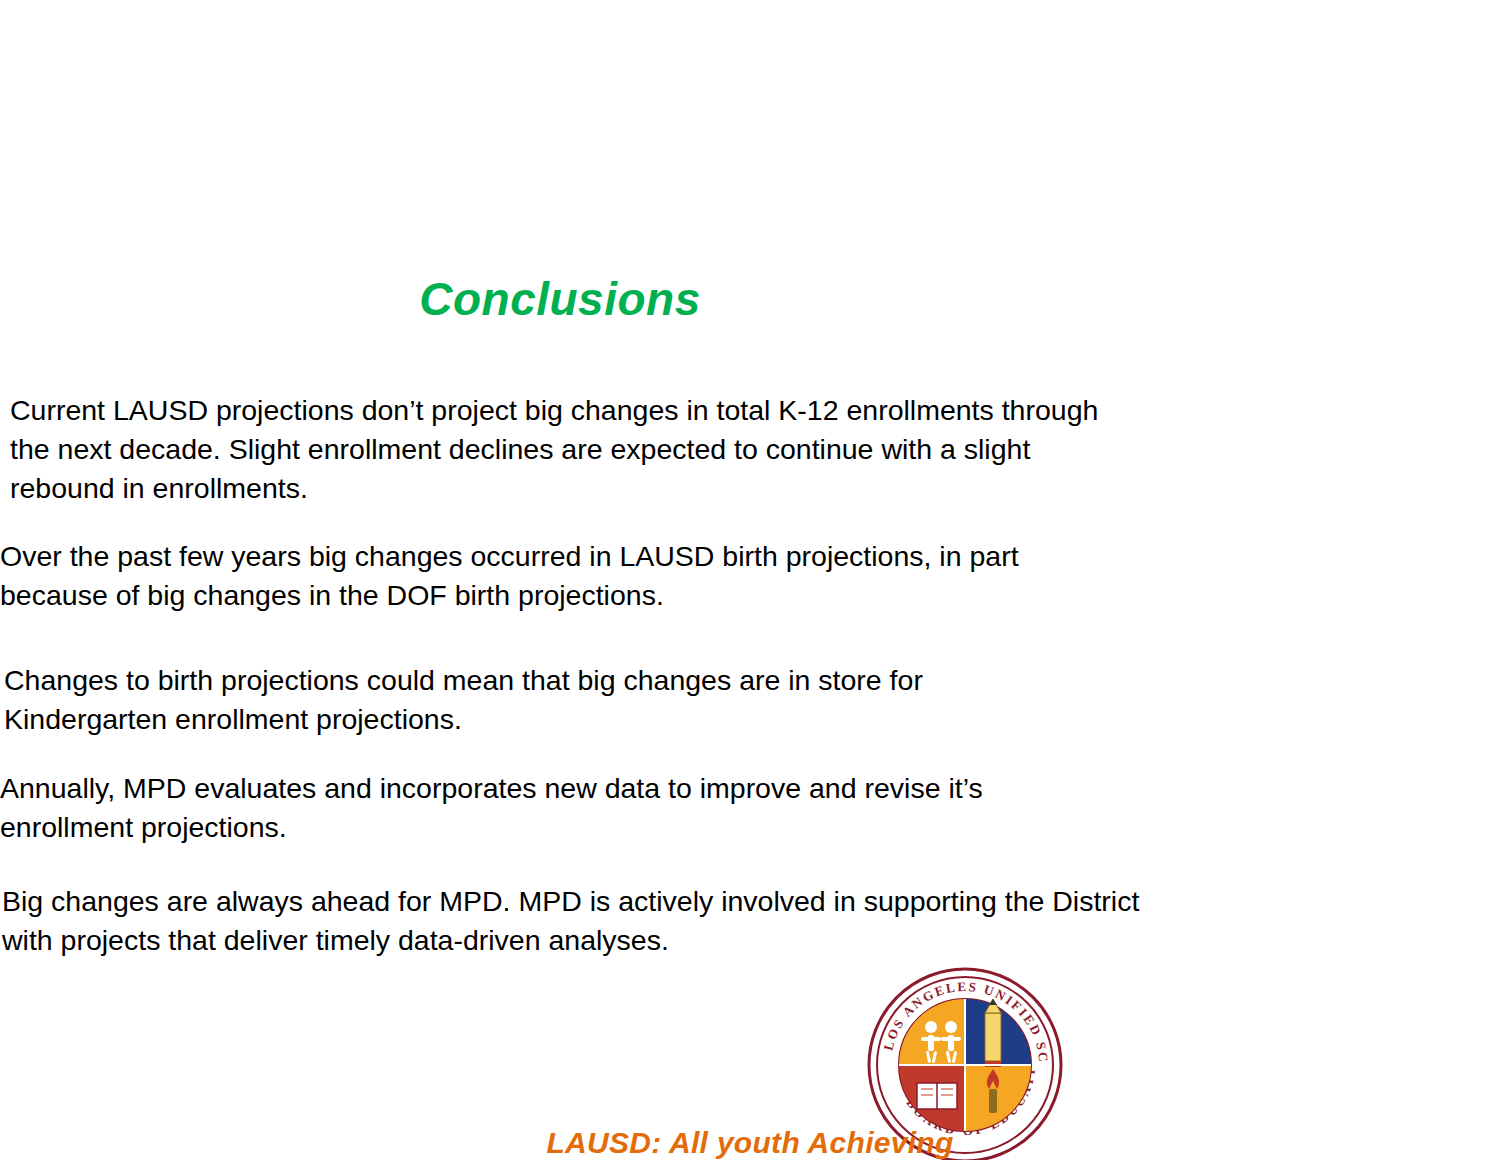Conclusions
Current LAUSD projections don’t project big changes in total K-12 enrollments through the next decade. Slight enrollment declines are expected to continue with a slight rebound in enrollments.
Over the past few years big changes occurred in LAUSD birth projections, in part because of big changes in the DOF birth projections.
Changes to birth projections could mean that big changes are in store for Kindergarten enrollment projections.
Annually, MPD evaluates and incorporates new data to improve and revise it’s enrollment projections.
Big changes are always ahead for MPD. MPD is actively involved in supporting the District with projects that deliver timely data-driven analyses.
LAUSD Seal LOS ANGELES UNIFIED SCHOOL DISTRICT BOARD OF EDUCATION
LAUSD: All youth Achieving